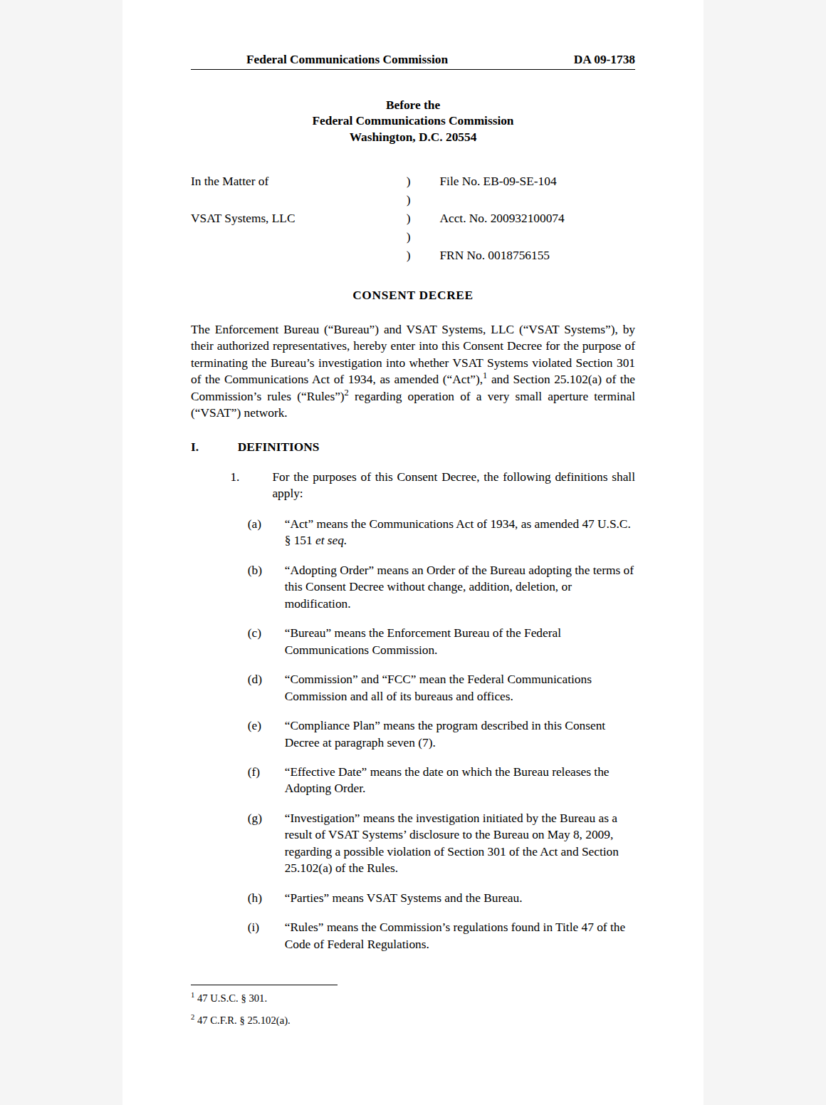Federal Communications Commission DA 09-1738
Before the
Federal Communications Commission
Washington, D.C. 20554
| In the Matter of | ) | File No. EB-09-SE-104 |
| | ) | |
| VSAT Systems, LLC | ) | Acct. No. 200932100074 |
| | ) | |
| | ) | FRN No. 0018756155 |
CONSENT DECREE
The Enforcement Bureau (“Bureau”) and VSAT Systems, LLC (“VSAT Systems”), by their authorized representatives, hereby enter into this Consent Decree for the purpose of terminating the Bureau’s investigation into whether VSAT Systems violated Section 301 of the Communications Act of 1934, as amended (“Act”),1 and Section 25.102(a) of the Commission’s rules (“Rules”)2 regarding operation of a very small aperture terminal (“VSAT”) network.
I. DEFINITIONS
1. For the purposes of this Consent Decree, the following definitions shall apply:
(a)“Act” means the Communications Act of 1934, as amended 47 U.S.C. § 151 et seq.
(b)“Adopting Order” means an Order of the Bureau adopting the terms of this Consent Decree without change, addition, deletion, or modification.
(c)“Bureau” means the Enforcement Bureau of the Federal Communications Commission.
(d)“Commission” and “FCC” mean the Federal Communications Commission and all of its bureaus and offices.
(e)“Compliance Plan” means the program described in this Consent Decree at paragraph seven (7).
(f)“Effective Date” means the date on which the Bureau releases the Adopting Order.
(g)“Investigation” means the investigation initiated by the Bureau as a result of VSAT Systems’ disclosure to the Bureau on May 8, 2009, regarding a possible violation of Section 301 of the Act and Section 25.102(a) of the Rules.
(h)“Parties” means VSAT Systems and the Bureau.
(i)“Rules” means the Commission’s regulations found in Title 47 of the Code of Federal Regulations.
1 47 U.S.C. § 301.
2 47 C.F.R. § 25.102(a).